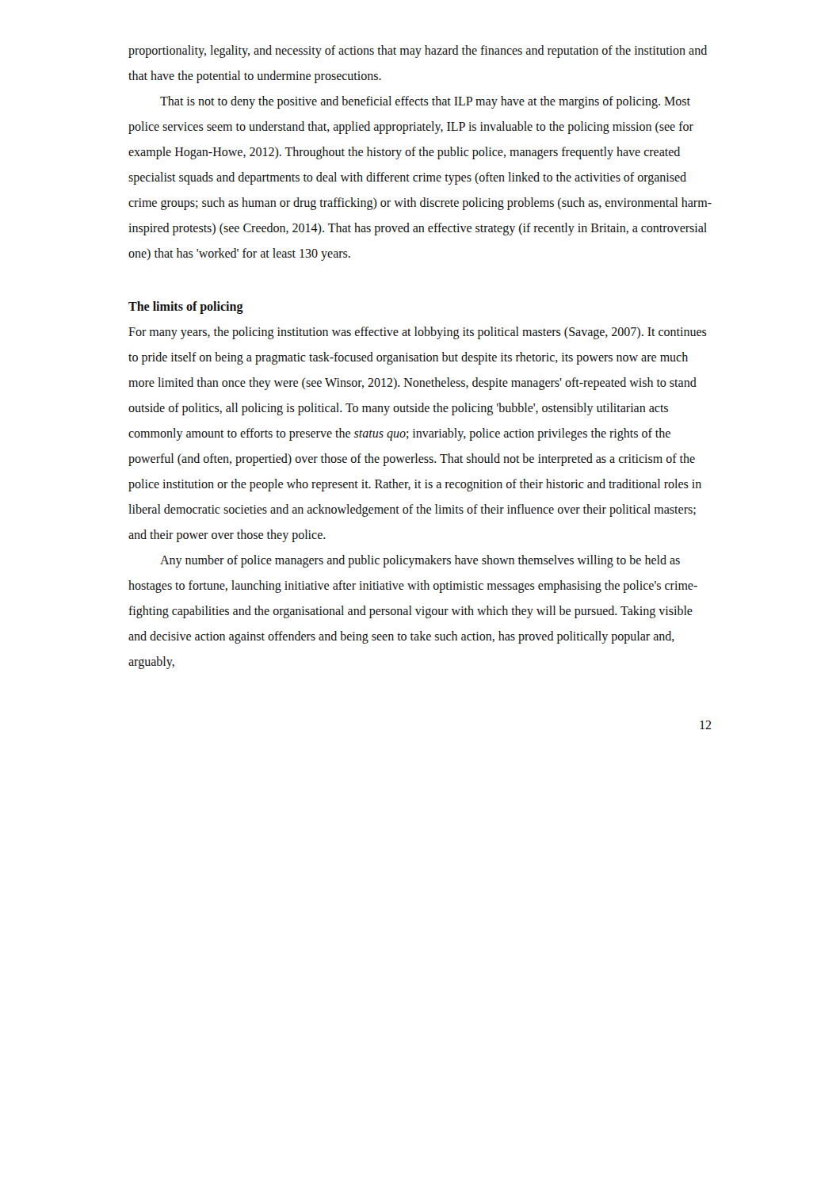proportionality, legality, and necessity of actions that may hazard the finances and reputation of the institution and that have the potential to undermine prosecutions.
That is not to deny the positive and beneficial effects that ILP may have at the margins of policing. Most police services seem to understand that, applied appropriately, ILP is invaluable to the policing mission (see for example Hogan-Howe, 2012). Throughout the history of the public police, managers frequently have created specialist squads and departments to deal with different crime types (often linked to the activities of organised crime groups; such as human or drug trafficking) or with discrete policing problems (such as, environmental harm-inspired protests) (see Creedon, 2014). That has proved an effective strategy (if recently in Britain, a controversial one) that has 'worked' for at least 130 years.
The limits of policing
For many years, the policing institution was effective at lobbying its political masters (Savage, 2007). It continues to pride itself on being a pragmatic task-focused organisation but despite its rhetoric, its powers now are much more limited than once they were (see Winsor, 2012). Nonetheless, despite managers' oft-repeated wish to stand outside of politics, all policing is political. To many outside the policing 'bubble', ostensibly utilitarian acts commonly amount to efforts to preserve the status quo; invariably, police action privileges the rights of the powerful (and often, propertied) over those of the powerless. That should not be interpreted as a criticism of the police institution or the people who represent it. Rather, it is a recognition of their historic and traditional roles in liberal democratic societies and an acknowledgement of the limits of their influence over their political masters; and their power over those they police.
Any number of police managers and public policymakers have shown themselves willing to be held as hostages to fortune, launching initiative after initiative with optimistic messages emphasising the police's crime-fighting capabilities and the organisational and personal vigour with which they will be pursued. Taking visible and decisive action against offenders and being seen to take such action, has proved politically popular and, arguably,
12